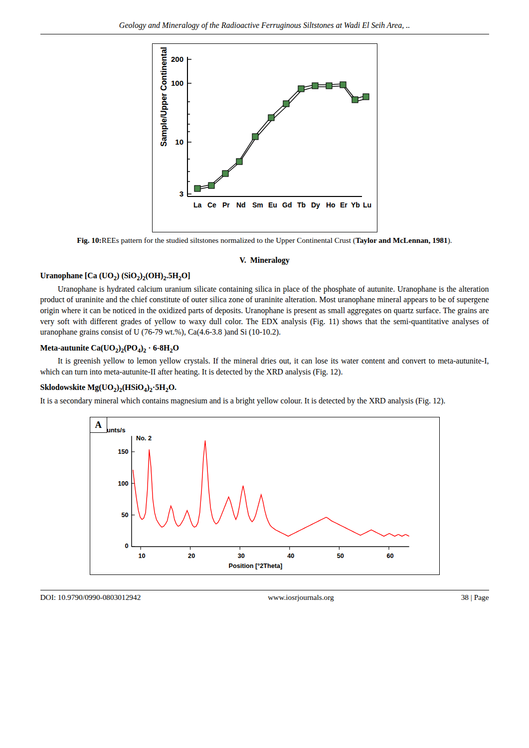Geology and Mineralogy of the Radioactive Ferruginous Siltstones at Wadi El Seih Area, ..
Fig. 10: REEs pattern for the studied siltstones normalized to the Upper Continental Crust (Taylor and McLennan, 1981).
V. Mineralogy
Uranophane [Ca (UO2) (SiO2)2(OH)2.5H2O]
Uranophane is hydrated calcium uranium silicate containing silica in place of the phosphate of autunite. Uranophane is the alteration product of uraninite and the chief constitute of outer silica zone of uraninite alteration. Most uranophane mineral appears to be of supergene origin where it can be noticed in the oxidized parts of deposits. Uranophane is present as small aggregates on quartz surface. The grains are very soft with different grades of yellow to waxy dull color. The EDX analysis (Fig. 11) shows that the semi-quantitative analyses of uranophane grains consist of U (76-79 wt.%), Ca(4.6-3.8 )and Si (10-10.2).
Meta-autunite Ca(UO2)2(PO4)2 · 6-8H2O
It is greenish yellow to lemon yellow crystals. If the mineral dries out, it can lose its water content and convert to meta-autunite-I, which can turn into meta-autunite-II after heating. It is detected by the XRD analysis (Fig. 12).
Sklodowskite Mg(UO2)2(HSiO4)2·5H2O.
It is a secondary mineral which contains magnesium and is a bright yellow colour. It is detected by the XRD analysis (Fig. 12).
A
DOI: 10.9790/0990-0803012942 www.iosrjournals.org 38 | Page